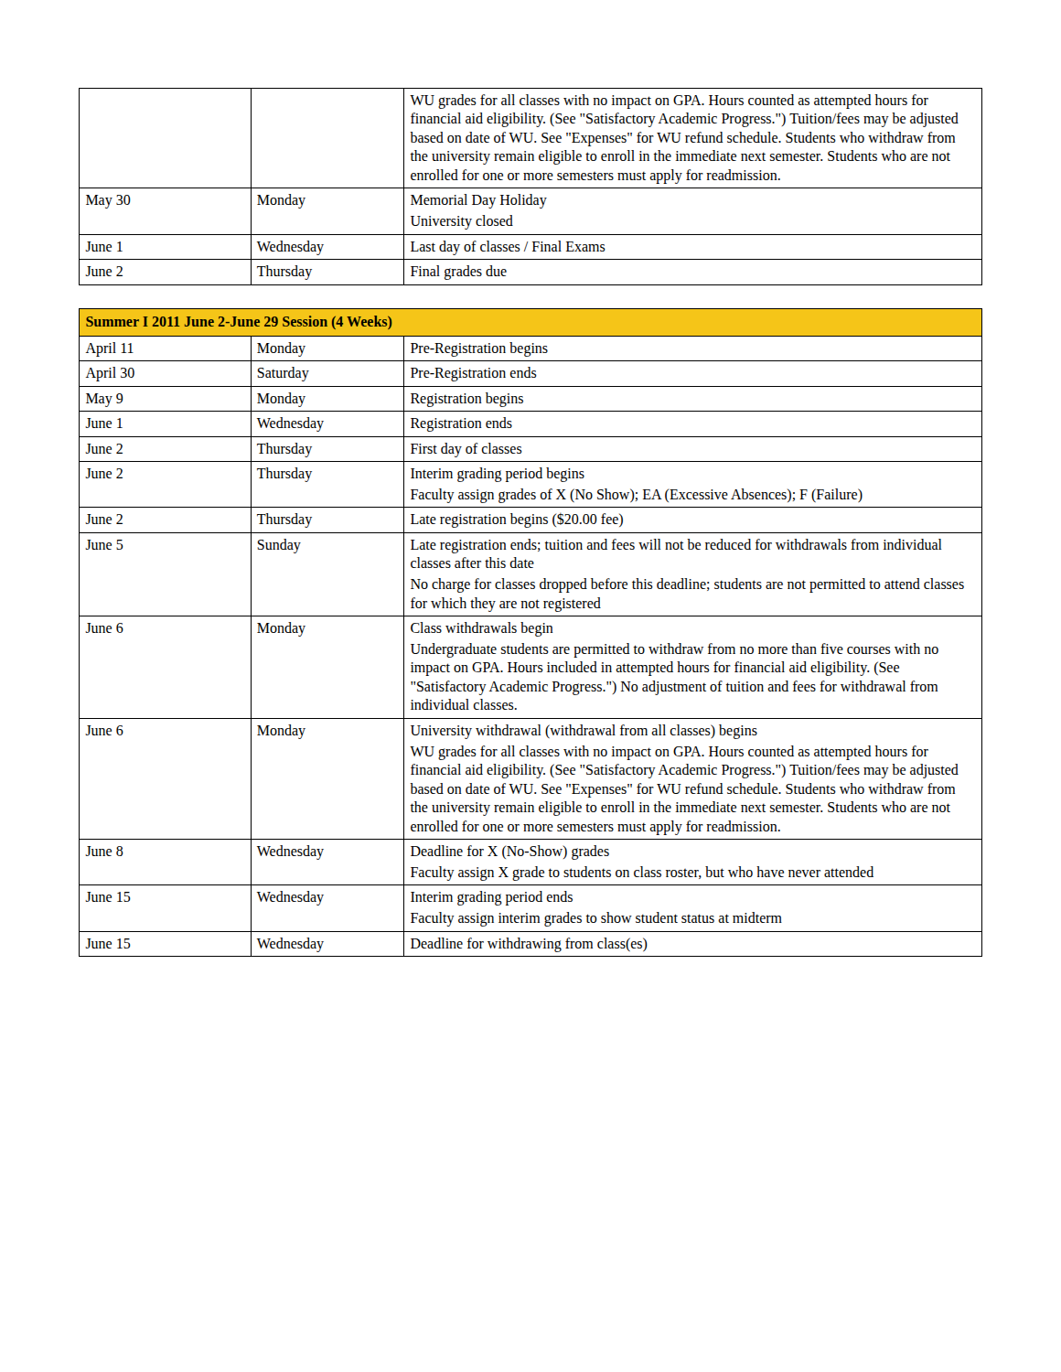| | | WU grades for all classes with no impact on GPA. Hours counted as attempted hours for financial aid eligibility. (See "Satisfactory Academic Progress.") Tuition/fees may be adjusted based on date of WU. See "Expenses" for WU refund schedule. Students who withdraw from the university remain eligible to enroll in the immediate next semester. Students who are not enrolled for one or more semesters must apply for readmission. |
| May 30 | Monday | Memorial Day Holiday University closed |
| June 1 | Wednesday | Last day of classes / Final Exams |
| June 2 | Thursday | Final grades due |
| Summer I 2011 June 2-June 29 Session (4 Weeks) |
| April 11 | Monday | Pre-Registration begins |
| April 30 | Saturday | Pre-Registration ends |
| May 9 | Monday | Registration begins |
| June 1 | Wednesday | Registration ends |
| June 2 | Thursday | First day of classes |
| June 2 | Thursday | Interim grading period begins Faculty assign grades of X (No Show); EA (Excessive Absences); F (Failure) |
| June 2 | Thursday | Late registration begins ($20.00 fee) |
| June 5 | Sunday | Late registration ends; tuition and fees will not be reduced for withdrawals from individual classes after this date No charge for classes dropped before this deadline; students are not permitted to attend classes for which they are not registered |
| June 6 | Monday | Class withdrawals begin Undergraduate students are permitted to withdraw from no more than five courses with no impact on GPA. Hours included in attempted hours for financial aid eligibility. (See "Satisfactory Academic Progress.") No adjustment of tuition and fees for withdrawal from individual classes. |
| June 6 | Monday | University withdrawal (withdrawal from all classes) begins WU grades for all classes with no impact on GPA. Hours counted as attempted hours for financial aid eligibility. (See "Satisfactory Academic Progress.") Tuition/fees may be adjusted based on date of WU. See "Expenses" for WU refund schedule. Students who withdraw from the university remain eligible to enroll in the immediate next semester. Students who are not enrolled for one or more semesters must apply for readmission. |
| June 8 | Wednesday | Deadline for X (No-Show) grades Faculty assign X grade to students on class roster, but who have never attended |
| June 15 | Wednesday | Interim grading period ends Faculty assign interim grades to show student status at midterm |
| June 15 | Wednesday | Deadline for withdrawing from class(es) |